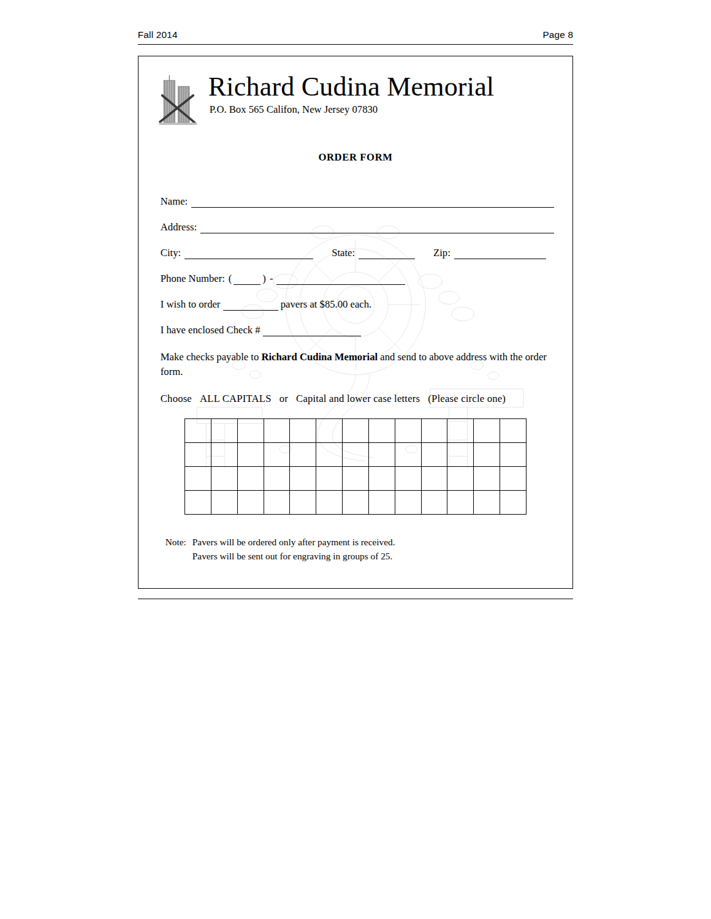Fall 2014
Page 8
Richard Cudina Memorial
P.O. Box 565 Califon, New Jersey 07830
ORDER FORM
Name:
Address:
City: State: Zip:
Phone Number: ( ) -
I wish to order pavers at $85.00 each.
I have enclosed Check #
Make checks payable to Richard Cudina Memorial and send to above address with the order form.
Choose ALL CAPITALS or Capital and lower case letters (Please circle one)
Note: Pavers will be ordered only after payment is received.
Pavers will be sent out for engraving in groups of 25.